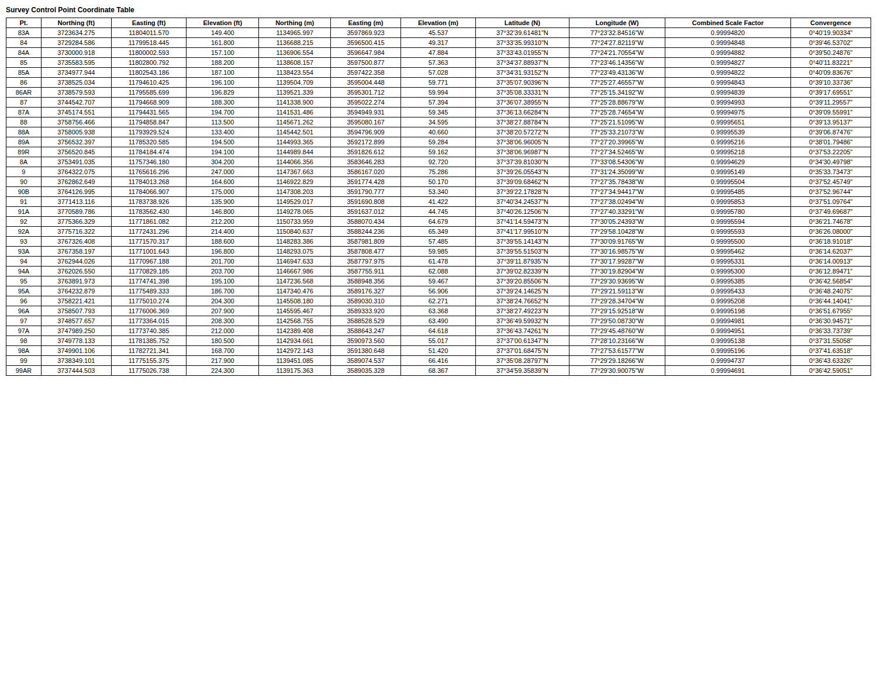Survey Control Point Coordinate Table
| Pt. | Northing (ft) | Easting (ft) | Elevation (ft) | Northing (m) | Easting (m) | Elevation (m) | Latitude (N) | Longitude (W) | Combined Scale Factor | Convergence |
| --- | --- | --- | --- | --- | --- | --- | --- | --- | --- | --- |
| 83A | 3723634.275 | 11804011.570 | 149.400 | 1134965.997 | 3597869.923 | 45.537 | 37°32'39.61481"N | 77°23'32.84516"W | 0.99994820 | 0°40'19.90334" |
| 84 | 3729284.586 | 11799518.445 | 161.800 | 1136688.215 | 3596500.415 | 49.317 | 37°33'35.99310"N | 77°24'27.82119"W | 0.99994848 | 0°39'46.53702" |
| 84A | 3730000.918 | 11800002.593 | 157.100 | 1136906.554 | 3596647.984 | 47.884 | 37°33'43.01955"N | 77°24'21.70554"W | 0.99994882 | 0°39'50.24876" |
| 85 | 3735583.595 | 11802800.792 | 188.200 | 1138608.157 | 3597500.877 | 57.363 | 37°34'37.88937"N | 77°23'46.14356"W | 0.99994827 | 0°40'11.83221" |
| 85A | 3734977.944 | 11802543.186 | 187.100 | 1138423.554 | 3597422.358 | 57.028 | 37°34'31.93152"N | 77°23'49.43136"W | 0.99994822 | 0°40'09.83676" |
| 86 | 3738525.034 | 11794610.425 | 196.100 | 1139504.709 | 3595004.448 | 59.771 | 37°35'07.90396"N | 77°25'27.46557"W | 0.99994843 | 0°39'10.33736" |
| 86AR | 3738579.593 | 11795585.699 | 196.829 | 1139521.339 | 3595301.712 | 59.994 | 37°35'08.33331"N | 77°25'15.34192"W | 0.99994839 | 0°39'17.69551" |
| 87 | 3744542.707 | 11794668.909 | 188.300 | 1141338.900 | 3595022.274 | 57.394 | 37°36'07.38955"N | 77°25'28.88679"W | 0.99994993 | 0°39'11.29557" |
| 87A | 3745174.551 | 11794431.565 | 194.700 | 1141531.486 | 3594949.931 | 59.345 | 37°36'13.66284"N | 77°25'28.74654"W | 0.99994975 | 0°39'09.55991" |
| 88 | 3758756.466 | 11794858.847 | 113.500 | 1145671.262 | 3595080.167 | 34.595 | 37°38'27.88784"N | 77°25'21.51095"W | 0.99995651 | 0°39'13.95137" |
| 88A | 3758005.938 | 11793929.524 | 133.400 | 1145442.501 | 3594796.909 | 40.660 | 37°38'20.57272"N | 77°25'33.21073"W | 0.99995539 | 0°39'06.87476" |
| 89A | 3756532.397 | 11785320.585 | 194.500 | 1144993.365 | 3592172.899 | 59.284 | 37°38'06.96005"N | 77°27'20.39965"W | 0.99995216 | 0°38'01.79486" |
| 89R | 3756520.845 | 11784184.474 | 194.100 | 1144989.844 | 3591826.612 | 59.162 | 37°38'06.96987"N | 77°27'34.52465"W | 0.99995218 | 0°37'53.22205" |
| 8A | 3753491.035 | 11757346.180 | 304.200 | 1144066.356 | 3583646.283 | 92.720 | 37°37'39.81030"N | 77°33'08.54306"W | 0.99994629 | 0°34'30.49798" |
| 9 | 3764322.075 | 11765616.296 | 247.000 | 1147367.663 | 3586167.020 | 75.286 | 37°39'26.05543"N | 77°31'24.35099"W | 0.99995149 | 0°35'33.73473" |
| 90 | 3762862.649 | 11784013.268 | 164.600 | 1146922.829 | 3591774.428 | 50.170 | 37°39'09.68462"N | 77°27'35.78438"W | 0.99995504 | 0°37'52.45749" |
| 90B | 3764126.995 | 11784066.907 | 175.000 | 1147308.203 | 3591790.777 | 53.340 | 37°39'22.17828"N | 77°27'34.94417"W | 0.99995485 | 0°37'52.96744" |
| 91 | 3771413.116 | 11783738.926 | 135.900 | 1149529.017 | 3591690.808 | 41.422 | 37°40'34.24537"N | 77°27'38.02494"W | 0.99995853 | 0°37'51.09764" |
| 91A | 3770589.786 | 11783562.430 | 146.800 | 1149278.065 | 3591637.012 | 44.745 | 37°40'26.12506"N | 77°27'40.33291"W | 0.99995780 | 0°37'49.69687" |
| 92 | 3775366.329 | 11771861.082 | 212.200 | 1150733.959 | 3588070.434 | 64.679 | 37°41'14.59473"N | 77°30'05.24393"W | 0.99995594 | 0°36'21.74678" |
| 92A | 3775716.322 | 11772431.296 | 214.400 | 1150840.637 | 3588244.236 | 65.349 | 37°41'17.99510"N | 77°29'58.10428"W | 0.99995593 | 0°36'26.08000" |
| 93 | 3767326.408 | 11771570.317 | 188.600 | 1148283.386 | 3587981.809 | 57.485 | 37°39'55.14143"N | 77°30'09.91765"W | 0.99995500 | 0°36'18.91018" |
| 93A | 3767358.197 | 11771001.643 | 196.800 | 1148293.075 | 3587808.477 | 59.985 | 37°39'55.51503"N | 77°30'16.98575"W | 0.99995462 | 0°36'14.62037" |
| 94 | 3762944.026 | 11770967.188 | 201.700 | 1146947.633 | 3587797.975 | 61.478 | 37°39'11.87935"N | 77°30'17.99287"W | 0.99995331 | 0°36'14.00913" |
| 94A | 3762026.550 | 11770829.185 | 203.700 | 1146667.986 | 3587755.911 | 62.088 | 37°39'02.82339"N | 77°30'19.82904"W | 0.99995300 | 0°36'12.89471" |
| 95 | 3763891.973 | 11774741.398 | 195.100 | 1147236.568 | 3588948.356 | 59.467 | 37°39'20.85506"N | 77°29'30.93695"W | 0.99995385 | 0°36'42.56854" |
| 95A | 3764232.879 | 11775489.333 | 186.700 | 1147340.476 | 3589176.327 | 56.906 | 37°39'24.14625"N | 77°29'21.59113"W | 0.99995433 | 0°36'48.24075" |
| 96 | 3758221.421 | 11775010.274 | 204.300 | 1145508.180 | 3589030.310 | 62.271 | 37°38'24.76652"N | 77°29'28.34704"W | 0.99995208 | 0°36'44.14041" |
| 96A | 3758507.793 | 11776006.369 | 207.900 | 1145595.467 | 3589333.920 | 63.368 | 37°38'27.49223"N | 77°29'15.92518"W | 0.99995198 | 0°36'51.67955" |
| 97 | 3748577.657 | 11773364.015 | 208.300 | 1142568.755 | 3588528.529 | 63.490 | 37°36'49.59932"N | 77°29'50.08730"W | 0.99994981 | 0°36'30.94571" |
| 97A | 3747989.250 | 11773740.385 | 212.000 | 1142389.408 | 3588643.247 | 64.618 | 37°36'43.74261"N | 77°29'45.48760"W | 0.99994951 | 0°36'33.73739" |
| 98 | 3749778.133 | 11781385.752 | 180.500 | 1142934.661 | 3590973.560 | 55.017 | 37°37'00.61347"N | 77°28'10.23166"W | 0.99995138 | 0°37'31.55058" |
| 98A | 3749901.106 | 11782721.341 | 168.700 | 1142972.143 | 3591380.648 | 51.420 | 37°37'01.68475"N | 77°27'53.61577"W | 0.99995196 | 0°37'41.63518" |
| 99 | 3738349.101 | 11775155.375 | 217.900 | 1139451.085 | 3589074.537 | 66.416 | 37°35'08.28797"N | 77°29'29.18266"W | 0.99994737 | 0°36'43.63326" |
| 99AR | 3737444.503 | 11775026.738 | 224.300 | 1139175.363 | 3589035.328 | 68.367 | 37°34'59.35839"N | 77°29'30.90075"W | 0.99994691 | 0°36'42.59051" |